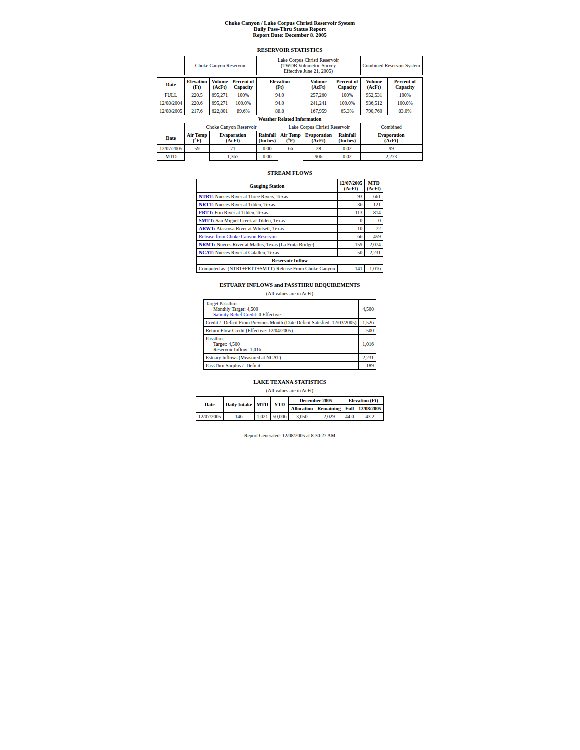Choke Canyon / Lake Corpus Christi Reservoir System
Daily Pass-Thru Status Report
Report Date: December 8, 2005
RESERVOIR STATISTICS
| | Choke Canyon Reservoir | Lake Corpus Christi Reservoir (TWDB Volumetric Survey Effective June 21, 2005) | Combined Reservoir System |
| Date | Elevation (Ft) | Volume (AcFt) | Percent of Capacity | Elevation (Ft) | Volume (AcFt) | Percent of Capacity | Volume (AcFt) | Percent of Capacity |
| FULL | 220.5 | 695,271 | 100% | 94.0 | 257,260 | 100% | 952,531 | 100% |
| 12/08/2004 | 220.6 | 695,271 | 100.0% | 94.0 | 241,241 | 100.0% | 936,512 | 100.0% |
| 12/08/2005 | 217.6 | 622,801 | 89.6% | 88.8 | 167,959 | 65.3% | 790,760 | 83.0% |
| Weather Related Information |
| | Choke Canyon Reservoir | Lake Corpus Christi Reservoir | Combined |
| Date | Air Temp (°F) | Evaporation (AcFt) | Rainfall (Inches) | Air Temp (°F) | Evaporation (AcFt) | Rainfall (Inches) | Evaporation (AcFt) |
| 12/07/2005 | 59 | 71 | 0.00 | 66 | 28 | 0.02 | 99 |
| MTD | | 1,367 | 0.00 | | 906 | 0.02 | 2,273 |
STREAM FLOWS
| Gauging Station | 12/07/2005 (AcFt) | MTD (AcFt) |
| NTRT: Nueces River at Three Rivers, Texas | 93 | 661 |
| NRTT: Nueces River at Tilden, Texas | 36 | 121 |
| FRTT: Frio River at Tilden, Texas | 113 | 814 |
| SMTT: San Miguel Creek at Tilden, Texas | 0 | 0 |
| ARWT: Atascosa River at Whitsett, Texas | 10 | 72 |
| Release from Choke Canyon Reservoir | 66 | 459 |
| NRMT: Nueces River at Mathis, Texas (La Fruta Bridge) | 159 | 2,074 |
| NCAT: Nueces River at Calallen, Texas | 50 | 2,231 |
| Reservoir Inflow |
| Computed as: (NTRT+FRTT+SMTT)-Release From Choke Canyon | 141 | 1,016 |
ESTUARY INFLOWS and PASSTHRU REQUIREMENTS
(All values are in AcFt)
| Target Passthru Monthly Target: 4,500 Salinity Relief Credit : 0 Effective: | 4,500 |
| Credit / -Deficit From Previous Month (Date Deficit Satisfied: 12/03/2005) | -1,526 |
| Return Flow Credit (Effective: 12/04/2005) | 500 |
| Passthru Target: 4,500 Reservoir Inflow: 1,016 | 1,016 |
| Estuary Inflows (Measured at NCAT) | 2,231 |
| PassThru Surplus / -Deficit: | 189 |
LAKE TEXANA STATISTICS
(All values are in AcFt)
| Date | Daily Intake | MTD | YTD | December 2005 | Elevation (Ft) |
| Allocation | Remaining | Full | 12/08/2005 |
| 12/07/2005 | 146 | 1,021 | 50,006 | 3,050 | 2,029 | 44.0 | 43.2 |
Report Generated: 12/08/2005 at 8:30:27 AM